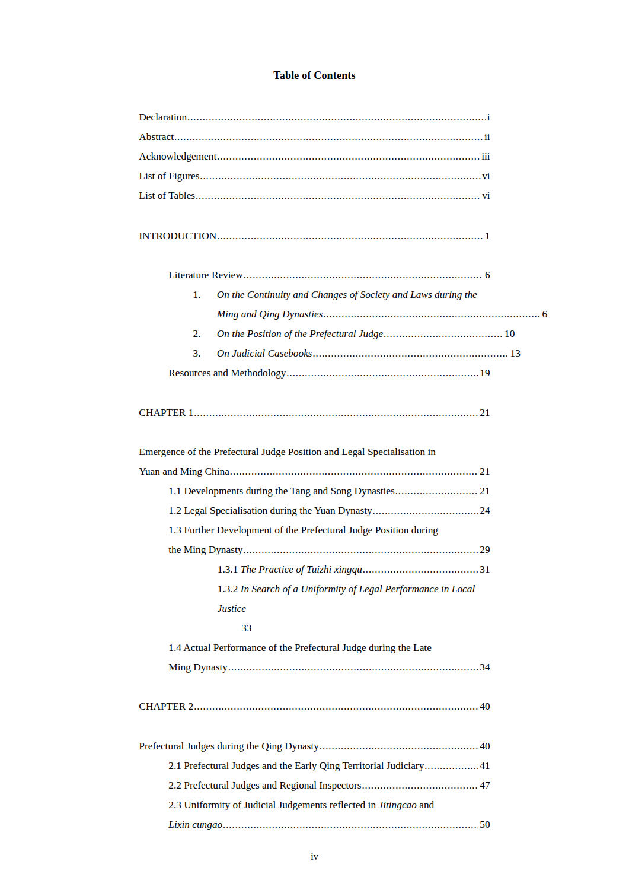Table of Contents
Declaration........................................................................................................... i
Abstract.................................................................................................................. ii
Acknowledgement................................................................................................. iii
List of Figures....................................................................................................... vi
List of Tables........................................................................................................ vi
INTRODUCTION............................................................................................... 1
Literature Review........................................................................................... 6
1. On the Continuity and Changes of Society and Laws during the Ming and Qing Dynasties....................................................................... 6
2. On the Position of the Prefectural Judge....................................... 10
3. On Judicial Casebooks................................................................ 13
Resources and Methodology.......................................................................... 19
CHAPTER 1......................................................................................................... 21
Emergence of the Prefectural Judge Position and Legal Specialisation in Yuan and Ming China........................................................................................... 21
1.1 Developments during the Tang and Song Dynasties............................... 21
1.2 Legal Specialisation during the Yuan Dynasty........................................ 24
1.3 Further Development of the Prefectural Judge Position during the Ming Dynasty.......................................................................................... 29
1.3.1 The Practice of Tuizhi xingqu....................................................... 31
1.3.2 In Search of a Uniformity of Legal Performance in Local Justice 33
1.4 Actual Performance of the Prefectural Judge during the Late Ming Dynasty............................................................................................... 34
CHAPTER 2......................................................................................................... 40
Prefectural Judges during the Qing Dynasty........................................................ 40
2.1 Prefectural Judges and the Early Qing Territorial Judiciary.................... 41
2.2 Prefectural Judges and Regional Inspectors........................................... 47
2.3 Uniformity of Judicial Judgements reflected in Jitingcao and Lixin cungao................................................................................................ 50
iv